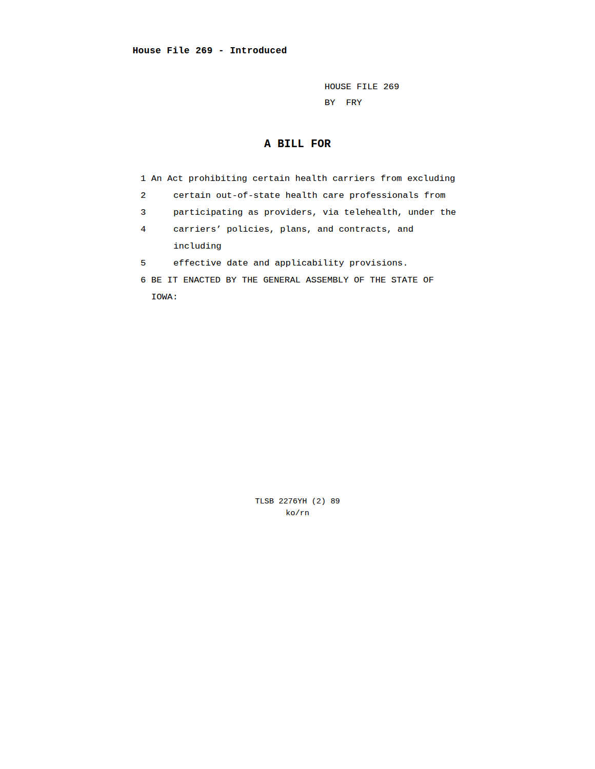House File 269 - Introduced
HOUSE FILE 269 BY FRY
A BILL FOR
An Act prohibiting certain health carriers from excluding
certain out-of-state health care professionals from
participating as providers, via telehealth, under the
carriers’ policies, plans, and contracts, and including
effective date and applicability provisions.
BE IT ENACTED BY THE GENERAL ASSEMBLY OF THE STATE OF IOWA:
TLSB 2276YH (2) 89
ko/rn